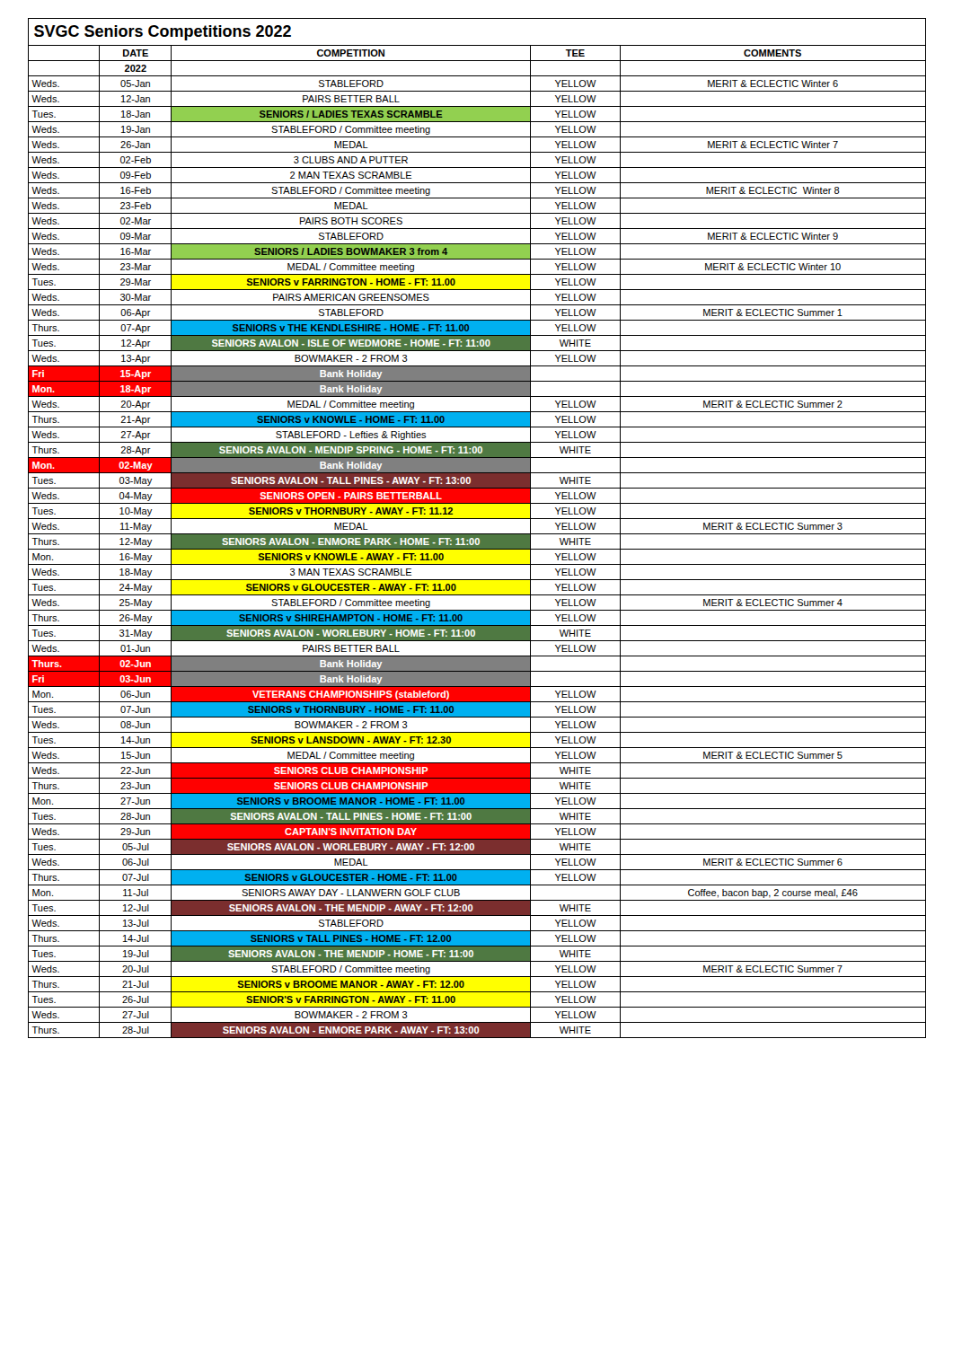SVGC Seniors Competitions 2022
| | DATE | COMPETITION | TEE | COMMENTS |
| --- | --- | --- | --- | --- |
| | 2022 | | | |
| Weds. | 05-Jan | STABLEFORD | YELLOW | MERIT & ECLECTIC Winter 6 |
| Weds. | 12-Jan | PAIRS BETTER BALL | YELLOW | |
| Tues. | 18-Jan | SENIORS / LADIES TEXAS SCRAMBLE | YELLOW | |
| Weds. | 19-Jan | STABLEFORD / Committee meeting | YELLOW | |
| Weds. | 26-Jan | MEDAL | YELLOW | MERIT & ECLECTIC Winter 7 |
| Weds. | 02-Feb | 3 CLUBS AND A PUTTER | YELLOW | |
| Weds. | 09-Feb | 2 MAN TEXAS SCRAMBLE | YELLOW | |
| Weds. | 16-Feb | STABLEFORD / Committee meeting | YELLOW | MERIT & ECLECTIC Winter 8 |
| Weds. | 23-Feb | MEDAL | YELLOW | |
| Weds. | 02-Mar | PAIRS BOTH SCORES | YELLOW | |
| Weds. | 09-Mar | STABLEFORD | YELLOW | MERIT & ECLECTIC Winter 9 |
| Weds. | 16-Mar | SENIORS / LADIES BOWMAKER 3 from 4 | YELLOW | |
| Weds. | 23-Mar | MEDAL / Committee meeting | YELLOW | MERIT & ECLECTIC Winter 10 |
| Tues. | 29-Mar | SENIORS v FARRINGTON - HOME - FT: 11.00 | YELLOW | |
| Weds. | 30-Mar | PAIRS AMERICAN GREENSOMES | YELLOW | |
| Weds. | 06-Apr | STABLEFORD | YELLOW | MERIT & ECLECTIC Summer 1 |
| Thurs. | 07-Apr | SENIORS v THE KENDLESHIRE - HOME - FT: 11.00 | YELLOW | |
| Tues. | 12-Apr | SENIORS AVALON - ISLE OF WEDMORE - HOME - FT: 11:00 | WHITE | |
| Weds. | 13-Apr | BOWMAKER - 2 FROM 3 | YELLOW | |
| Fri | 15-Apr | Bank Holiday | | |
| Mon. | 18-Apr | Bank Holiday | | |
| Weds. | 20-Apr | MEDAL / Committee meeting | YELLOW | MERIT & ECLECTIC Summer 2 |
| Thurs. | 21-Apr | SENIORS v KNOWLE - HOME - FT: 11.00 | YELLOW | |
| Weds. | 27-Apr | STABLEFORD - Lefties & Righties | YELLOW | |
| Thurs. | 28-Apr | SENIORS AVALON - MENDIP SPRING - HOME - FT: 11:00 | WHITE | |
| Mon. | 02-May | Bank Holiday | | |
| Tues. | 03-May | SENIORS AVALON - TALL PINES - AWAY - FT: 13:00 | WHITE | |
| Weds. | 04-May | SENIORS OPEN - PAIRS BETTERBALL | YELLOW | |
| Tues. | 10-May | SENIORS v THORNBURY - AWAY - FT: 11.12 | YELLOW | |
| Weds. | 11-May | MEDAL | YELLOW | MERIT & ECLECTIC Summer 3 |
| Thurs. | 12-May | SENIORS AVALON - ENMORE PARK - HOME - FT: 11:00 | WHITE | |
| Mon. | 16-May | SENIORS v KNOWLE - AWAY - FT: 11.00 | YELLOW | |
| Weds. | 18-May | 3 MAN TEXAS SCRAMBLE | YELLOW | |
| Tues. | 24-May | SENIORS v GLOUCESTER - AWAY - FT: 11.00 | YELLOW | |
| Weds. | 25-May | STABLEFORD / Committee meeting | YELLOW | MERIT & ECLECTIC Summer 4 |
| Thurs. | 26-May | SENIORS v SHIREHAMPTON - HOME - FT: 11.00 | YELLOW | |
| Tues. | 31-May | SENIORS AVALON - WORLEBURY - HOME - FT: 11:00 | WHITE | |
| Weds. | 01-Jun | PAIRS BETTER BALL | YELLOW | |
| Thurs. | 02-Jun | Bank Holiday | | |
| Fri | 03-Jun | Bank Holiday | | |
| Mon. | 06-Jun | VETERANS CHAMPIONSHIPS (stableford) | YELLOW | |
| Tues. | 07-Jun | SENIORS v THORNBURY - HOME - FT: 11.00 | YELLOW | |
| Weds. | 08-Jun | BOWMAKER - 2 FROM 3 | YELLOW | |
| Tues. | 14-Jun | SENIORS v LANSDOWN - AWAY - FT: 12.30 | YELLOW | |
| Weds. | 15-Jun | MEDAL / Committee meeting | YELLOW | MERIT & ECLECTIC Summer 5 |
| Weds. | 22-Jun | SENIORS CLUB CHAMPIONSHIP | WHITE | |
| Thurs. | 23-Jun | SENIORS CLUB CHAMPIONSHIP | WHITE | |
| Mon. | 27-Jun | SENIORS v BROOME MANOR - HOME - FT: 11.00 | YELLOW | |
| Tues. | 28-Jun | SENIORS AVALON - TALL PINES - HOME - FT: 11:00 | WHITE | |
| Weds. | 29-Jun | CAPTAIN'S INVITATION DAY | YELLOW | |
| Tues. | 05-Jul | SENIORS AVALON - WORLEBURY - AWAY - FT: 12:00 | WHITE | |
| Weds. | 06-Jul | MEDAL | YELLOW | MERIT & ECLECTIC Summer 6 |
| Thurs. | 07-Jul | SENIORS v GLOUCESTER - HOME - FT: 11.00 | YELLOW | |
| Mon. | 11-Jul | SENIORS AWAY DAY - LLANWERN GOLF CLUB | | Coffee, bacon bap, 2 course meal, £46 |
| Tues. | 12-Jul | SENIORS AVALON - THE MENDIP - AWAY - FT: 12:00 | WHITE | |
| Weds. | 13-Jul | STABLEFORD | YELLOW | |
| Thurs. | 14-Jul | SENIORS v TALL PINES - HOME - FT: 12.00 | YELLOW | |
| Tues. | 19-Jul | SENIORS AVALON - THE MENDIP - HOME - FT: 11:00 | WHITE | |
| Weds. | 20-Jul | STABLEFORD / Committee meeting | YELLOW | MERIT & ECLECTIC Summer 7 |
| Thurs. | 21-Jul | SENIORS v BROOME MANOR - AWAY - FT: 12.00 | YELLOW | |
| Tues. | 26-Jul | SENIOR'S v FARRINGTON - AWAY - FT: 11.00 | YELLOW | |
| Weds. | 27-Jul | BOWMAKER - 2 FROM 3 | YELLOW | |
| Thurs. | 28-Jul | SENIORS AVALON - ENMORE PARK - AWAY - FT: 13:00 | WHITE | |